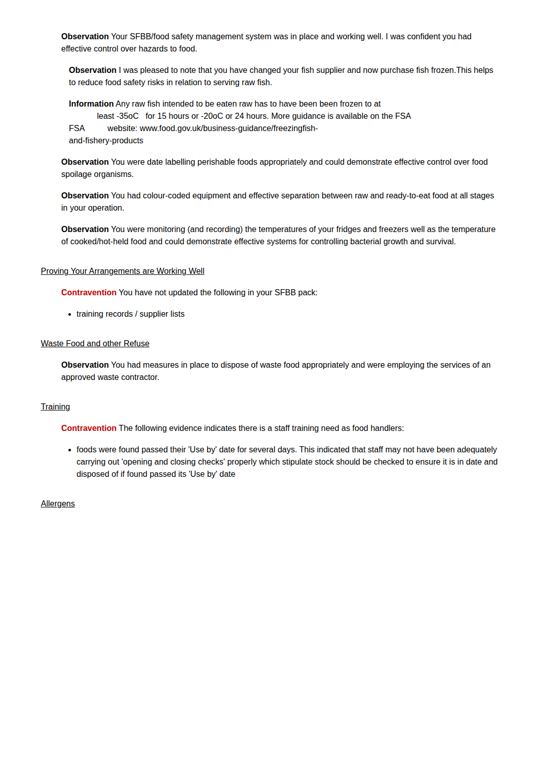Observation Your SFBB/food safety management system was in place and working well. I was confident you had effective control over hazards to food.
Observation I was pleased to note that you have changed your fish supplier and now purchase fish frozen.This helps to reduce food safety risks in relation to serving raw fish.
Information Any raw fish intended to be eaten raw has to have been been frozen to at
least -35oC for 15 hours or -20oC or 24 hours. More guidance is available on the FSA
FSA website: www.food.gov.uk/business-guidance/freezingfish-
and-fishery-products
Observation You were date labelling perishable foods appropriately and could demonstrate effective control over food spoilage organisms.
Observation You had colour-coded equipment and effective separation between raw and ready-to-eat food at all stages in your operation.
Observation You were monitoring (and recording) the temperatures of your fridges and freezers well as the temperature of cooked/hot-held food and could demonstrate effective systems for controlling bacterial growth and survival.
Proving Your Arrangements are Working Well
Contravention You have not updated the following in your SFBB pack:
training records / supplier lists
Waste Food and other Refuse
Observation You had measures in place to dispose of waste food appropriately and were employing the services of an approved waste contractor.
Training
Contravention The following evidence indicates there is a staff training need as food handlers:
foods were found passed their 'Use by' date for several days. This indicated that staff may not have been adequately carrying out 'opening and closing checks' properly which stipulate stock should be checked to ensure it is in date and disposed of if found passed its 'Use by' date
Allergens